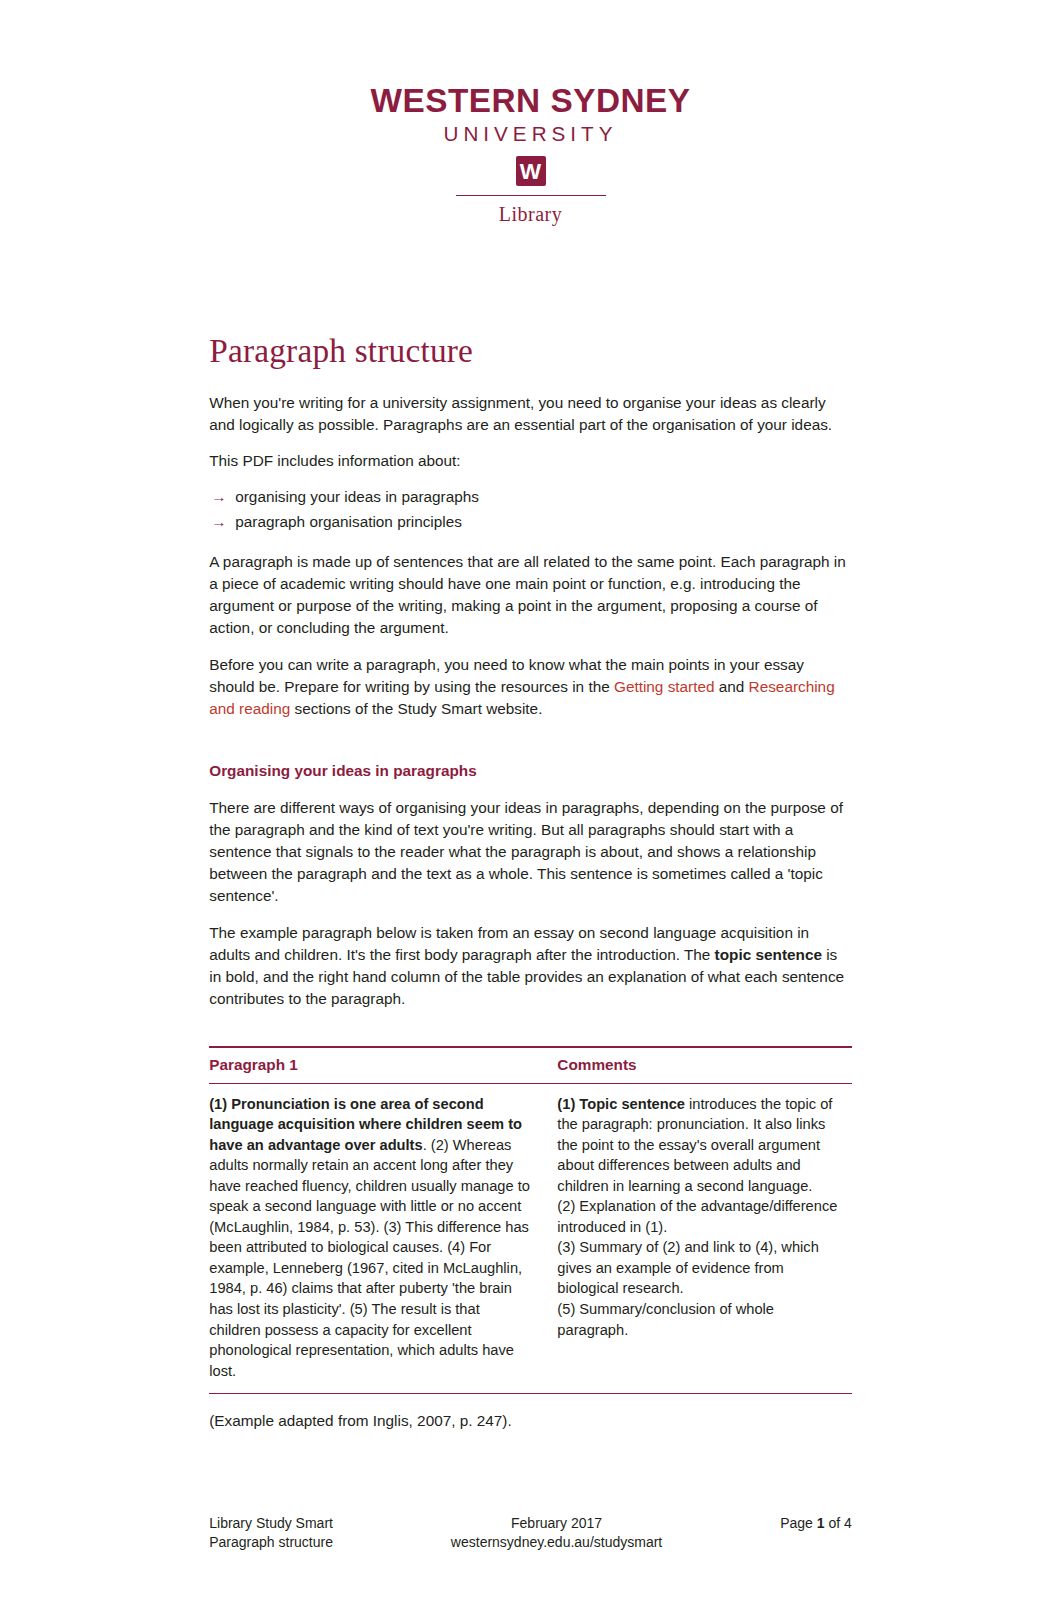WESTERN SYDNEY
UNIVERSITY
W
Library
Paragraph structure
When you're writing for a university assignment, you need to organise your ideas as clearly and logically as possible. Paragraphs are an essential part of the organisation of your ideas.
This PDF includes information about:
organising your ideas in paragraphs
paragraph organisation principles
A paragraph is made up of sentences that are all related to the same point. Each paragraph in a piece of academic writing should have one main point or function, e.g. introducing the argument or purpose of the writing, making a point in the argument, proposing a course of action, or concluding the argument.
Before you can write a paragraph, you need to know what the main points in your essay should be. Prepare for writing by using the resources in the Getting started and Researching and reading sections of the Study Smart website.
Organising your ideas in paragraphs
There are different ways of organising your ideas in paragraphs, depending on the purpose of the paragraph and the kind of text you're writing. But all paragraphs should start with a sentence that signals to the reader what the paragraph is about, and shows a relationship between the paragraph and the text as a whole. This sentence is sometimes called a 'topic sentence'.
The example paragraph below is taken from an essay on second language acquisition in adults and children. It's the first body paragraph after the introduction. The topic sentence is in bold, and the right hand column of the table provides an explanation of what each sentence contributes to the paragraph.
| Paragraph 1 | Comments |
| --- | --- |
| (1) Pronunciation is one area of second language acquisition where children seem to have an advantage over adults . (2) Whereas adults normally retain an accent long after they have reached fluency, children usually manage to speak a second language with little or no accent (McLaughlin, 1984, p. 53). (3) This difference has been attributed to biological causes. (4) For example, Lenneberg (1967, cited in McLaughlin, 1984, p. 46) claims that after puberty 'the brain has lost its plasticity'. (5) The result is that children possess a capacity for excellent phonological representation, which adults have lost. | (1) Topic sentence introduces the topic of the paragraph: pronunciation. It also links the point to the essay's overall argument about differences between adults and children in learning a second language. (2) Explanation of the advantage/difference introduced in (1). (3) Summary of (2) and link to (4), which gives an example of evidence from biological research. (5) Summary/conclusion of whole paragraph. |
(Example adapted from Inglis, 2007, p. 247).
Library Study Smart
Paragraph structure
February 2017
westernsydney.edu.au/studysmart
Page 1 of 4